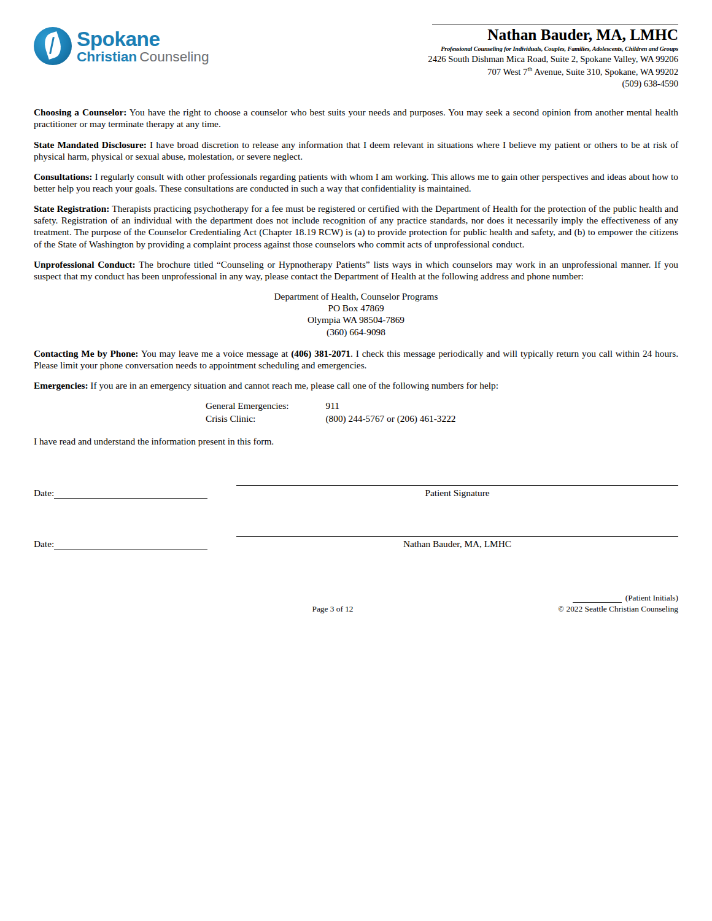Spokane Christian Counseling
Nathan Bauder, MA, LMHC
Professional Counseling for Individuals, Couples, Families, Adolescents, Children and Groups
2426 South Dishman Mica Road, Suite 2, Spokane Valley, WA 99206
707 West 7th Avenue, Suite 310, Spokane, WA 99202
(509) 638-4590
Choosing a Counselor: You have the right to choose a counselor who best suits your needs and purposes. You may seek a second opinion from another mental health practitioner or may terminate therapy at any time.
State Mandated Disclosure: I have broad discretion to release any information that I deem relevant in situations where I believe my patient or others to be at risk of physical harm, physical or sexual abuse, molestation, or severe neglect.
Consultations: I regularly consult with other professionals regarding patients with whom I am working. This allows me to gain other perspectives and ideas about how to better help you reach your goals. These consultations are conducted in such a way that confidentiality is maintained.
State Registration: Therapists practicing psychotherapy for a fee must be registered or certified with the Department of Health for the protection of the public health and safety. Registration of an individual with the department does not include recognition of any practice standards, nor does it necessarily imply the effectiveness of any treatment. The purpose of the Counselor Credentialing Act (Chapter 18.19 RCW) is (a) to provide protection for public health and safety, and (b) to empower the citizens of the State of Washington by providing a complaint process against those counselors who commit acts of unprofessional conduct.
Unprofessional Conduct: The brochure titled “Counseling or Hypnotherapy Patients” lists ways in which counselors may work in an unprofessional manner. If you suspect that my conduct has been unprofessional in any way, please contact the Department of Health at the following address and phone number:
Department of Health, Counselor Programs
PO Box 47869
Olympia WA 98504-7869
(360) 664-9098
Contacting Me by Phone: You may leave me a voice message at (406) 381-2071. I check this message periodically and will typically return you call within 24 hours. Please limit your phone conversation needs to appointment scheduling and emergencies.
Emergencies: If you are in an emergency situation and cannot reach me, please call one of the following numbers for help:
| General Emergencies: | 911 |
| Crisis Clinic: | (800) 244-5767 or (206) 461-3222 |
I have read and understand the information present in this form.
Date:
Patient Signature
Date:
Nathan Bauder, MA, LMHC
(Patient Initials)
Page 3 of 12
© 2022 Seattle Christian Counseling